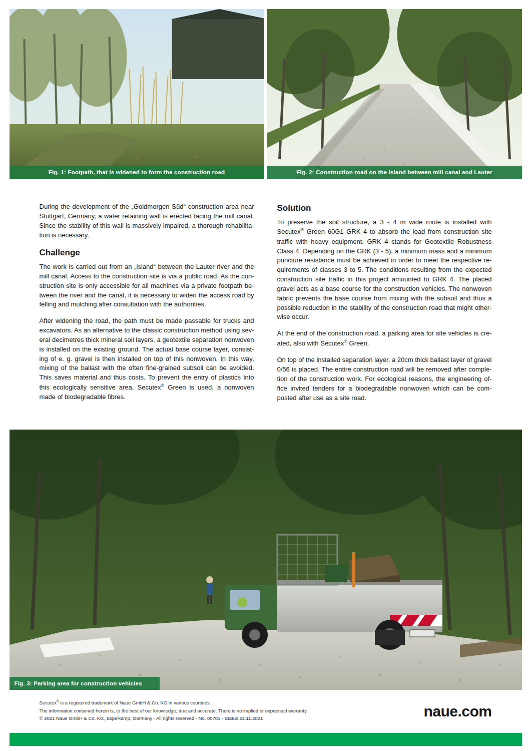Fig. 1: Footpath, that is widened to form the construction road
Fig. 2: Construction road on the island between mill canal and Lauter
During the development of the „Goldmorgen Süd“ construction area near Stuttgart, Germany, a water retaining wall is erected facing the mill canal. Since the stability of this wall is massively impaired, a thorough rehabilitation is necessary.
Challenge
The work is carried out from an „island“ between the Lauter river and the mill canal. Access to the construction site is via a public road. As the construction site is only accessible for all machines via a private footpath between the river and the canal, it is necessary to widen the access road by felling and mulching after consultation with the authorities.
After widening the road, the path must be made passable for trucks and excavators. As an alternative to the classic construction method using several decimetres thick mineral soil layers, a geotextile separation nonwoven is installed on the existing ground. The actual base course layer, consisting of e. g. gravel is then installed on top of this nonwoven. In this way, mixing of the ballast with the often fine-grained subsoil can be avoided. This saves material and thus costs. To prevent the entry of plastics into this ecologically sensitive area, Secutex® Green is used, a nonwoven made of biodegradable fibres.
Solution
To preserve the soil structure, a 3 - 4 m wide route is installed with Secutex® Green 60G1 GRK 4 to absorb the load from construction site traffic with heavy equipment. GRK 4 stands for Geotextile Robustness Class 4. Depending on the GRK (3 - 5), a minimum mass and a minimum puncture resistance must be achieved in order to meet the respective requirements of classes 3 to 5. The conditions resulting from the expected construction site traffic in this project amounted to GRK 4. The placed gravel acts as a base course for the construction vehicles. The nonwoven fabric prevents the base course from mixing with the subsoil and thus a possible reduction in the stability of the construction road that might otherwise occur.
At the end of the construction road, a parking area for site vehicles is created, also with Secutex® Green.
On top of the installed separation layer, a 20cm thick ballast layer of gravel 0/56 is placed. The entire construction road will be removed after completion of the construction work. For ecological reasons, the engineering office invited tenders for a biodegradable nonwoven which can be composted after use as a site road.
Fig. 3: Parking area for construction vehicles
Secutex® is a registered trademark of Naue GmbH & Co. KG in various countries.
The information contained herein is, to the best of our knowledge, true and accurate. There is no implied or expressed warranty.
© 2021 Naue GmbH & Co. KG, Espelkamp, Germany · All rights reserved · No. 00701 · Status 23.11.2021
naue.com